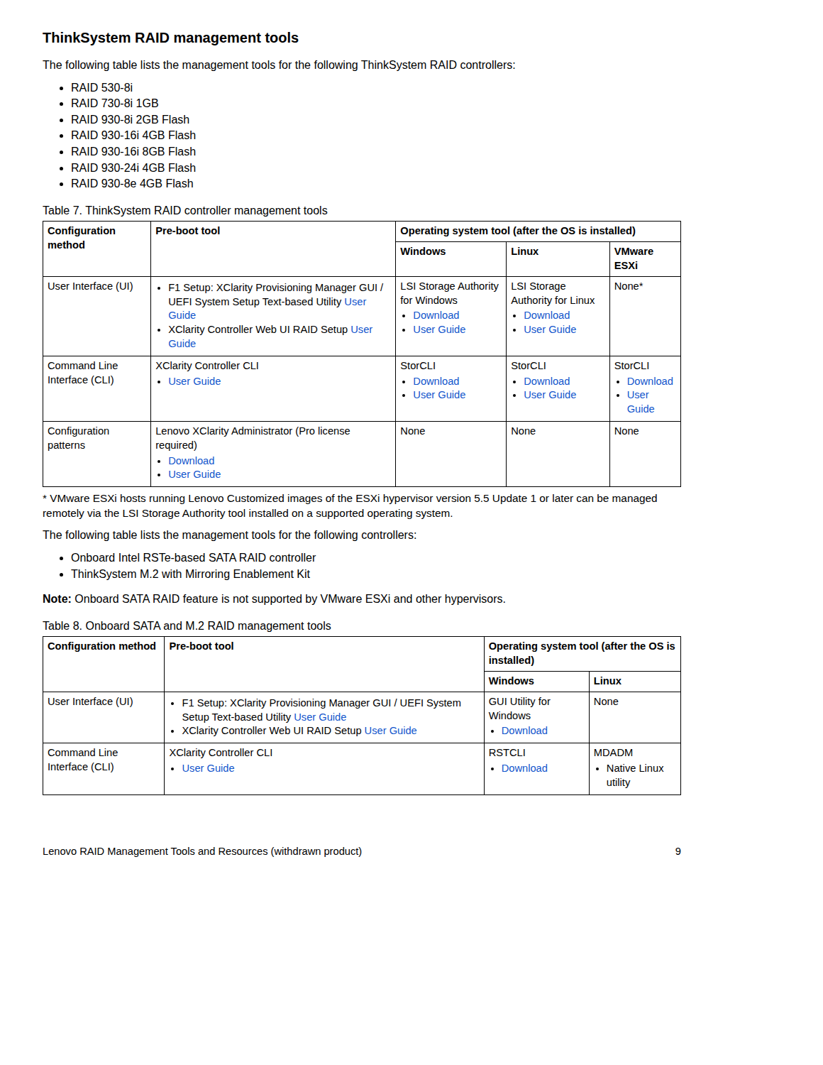ThinkSystem RAID management tools
The following table lists the management tools for the following ThinkSystem RAID controllers:
RAID 530-8i
RAID 730-8i 1GB
RAID 930-8i 2GB Flash
RAID 930-16i 4GB Flash
RAID 930-16i 8GB Flash
RAID 930-24i 4GB Flash
RAID 930-8e 4GB Flash
Table 7. ThinkSystem RAID controller management tools
| Configuration method | Pre-boot tool | Operating system tool (after the OS is installed) |
| --- | --- | --- |
| Windows | Linux | VMware ESXi |
| User Interface (UI) | F1 Setup: XClarity Provisioning Manager GUI / UEFI System Setup Text-based Utility User Guide XClarity Controller Web UI RAID Setup User Guide | LSI Storage Authority for Windows Download User Guide | LSI Storage Authority for Linux Download User Guide | None* |
| Command Line Interface (CLI) | XClarity Controller CLI User Guide | StorCLI Download User Guide | StorCLI Download User Guide | StorCLI Download User Guide |
| Configuration patterns | Lenovo XClarity Administrator (Pro license required) Download User Guide | None | None | None |
* VMware ESXi hosts running Lenovo Customized images of the ESXi hypervisor version 5.5 Update 1 or later can be managed remotely via the LSI Storage Authority tool installed on a supported operating system.
The following table lists the management tools for the following controllers:
Onboard Intel RSTe-based SATA RAID controller
ThinkSystem M.2 with Mirroring Enablement Kit
Note: Onboard SATA RAID feature is not supported by VMware ESXi and other hypervisors.
Table 8. Onboard SATA and M.2 RAID management tools
| Configuration method | Pre-boot tool | Operating system tool (after the OS is installed) |
| --- | --- | --- |
| Windows | Linux |
| User Interface (UI) | F1 Setup: XClarity Provisioning Manager GUI / UEFI System Setup Text-based Utility User Guide XClarity Controller Web UI RAID Setup User Guide | GUI Utility for Windows Download | None |
| Command Line Interface (CLI) | XClarity Controller CLI User Guide | RSTCLI Download | MDADM Native Linux utility |
Lenovo RAID Management Tools and Resources (withdrawn product) 9